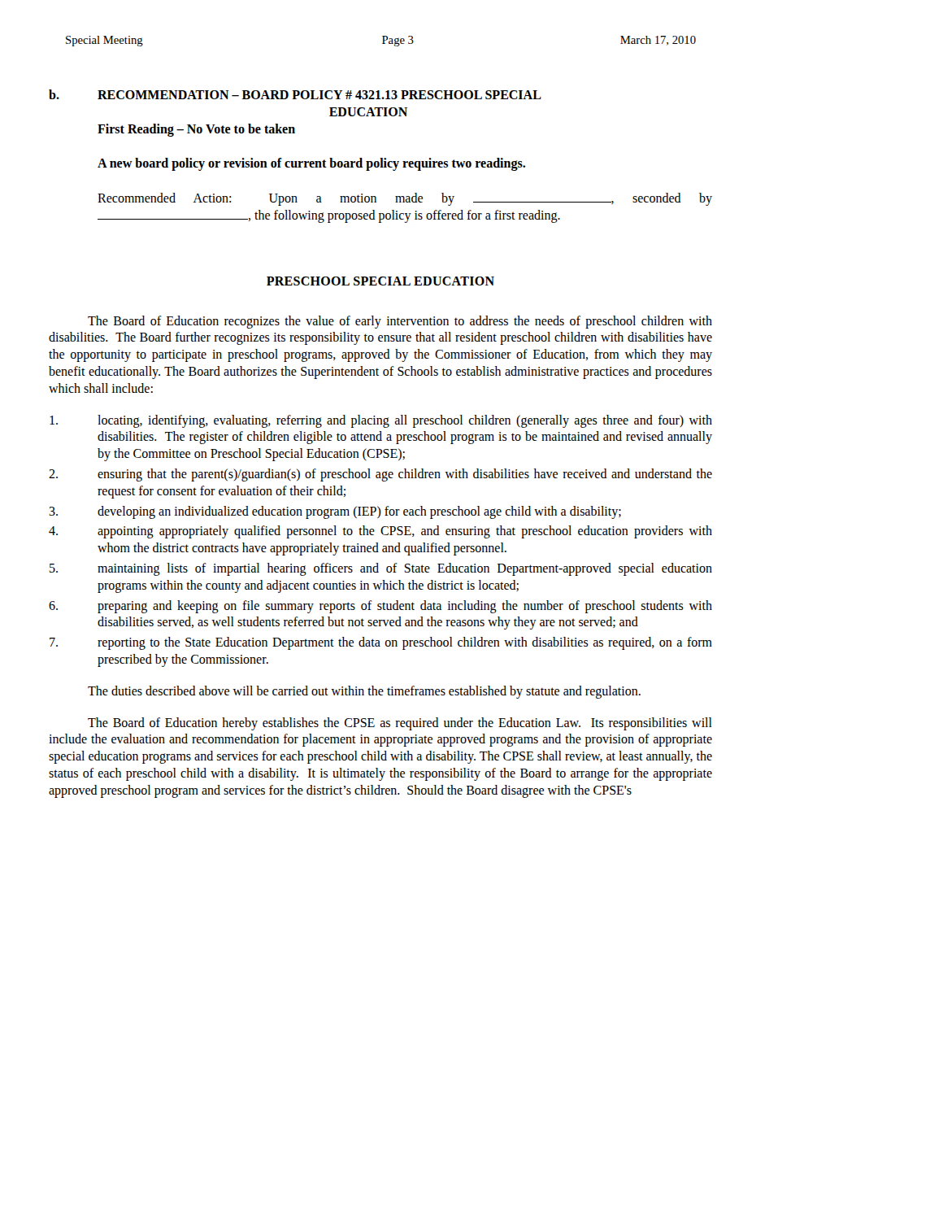Special Meeting Page 3 March 17, 2010
b. RECOMMENDATION – BOARD POLICY # 4321.13 PRESCHOOL SPECIAL EDUCATION
First Reading – No Vote to be taken
A new board policy or revision of current board policy requires two readings.
Recommended Action: Upon a motion made by , seconded by , the following proposed policy is offered for a first reading.
PRESCHOOL SPECIAL EDUCATION
The Board of Education recognizes the value of early intervention to address the needs of preschool children with disabilities. The Board further recognizes its responsibility to ensure that all resident preschool children with disabilities have the opportunity to participate in preschool programs, approved by the Commissioner of Education, from which they may benefit educationally. The Board authorizes the Superintendent of Schools to establish administrative practices and procedures which shall include:
locating, identifying, evaluating, referring and placing all preschool children (generally ages three and four) with disabilities. The register of children eligible to attend a preschool program is to be maintained and revised annually by the Committee on Preschool Special Education (CPSE);
ensuring that the parent(s)/guardian(s) of preschool age children with disabilities have received and understand the request for consent for evaluation of their child;
developing an individualized education program (IEP) for each preschool age child with a disability;
appointing appropriately qualified personnel to the CPSE, and ensuring that preschool education providers with whom the district contracts have appropriately trained and qualified personnel.
maintaining lists of impartial hearing officers and of State Education Department-approved special education programs within the county and adjacent counties in which the district is located;
preparing and keeping on file summary reports of student data including the number of preschool students with disabilities served, as well students referred but not served and the reasons why they are not served; and
reporting to the State Education Department the data on preschool children with disabilities as required, on a form prescribed by the Commissioner.
The duties described above will be carried out within the timeframes established by statute and regulation.
The Board of Education hereby establishes the CPSE as required under the Education Law. Its responsibilities will include the evaluation and recommendation for placement in appropriate approved programs and the provision of appropriate special education programs and services for each preschool child with a disability. The CPSE shall review, at least annually, the status of each preschool child with a disability. It is ultimately the responsibility of the Board to arrange for the appropriate approved preschool program and services for the district’s children. Should the Board disagree with the CPSE's